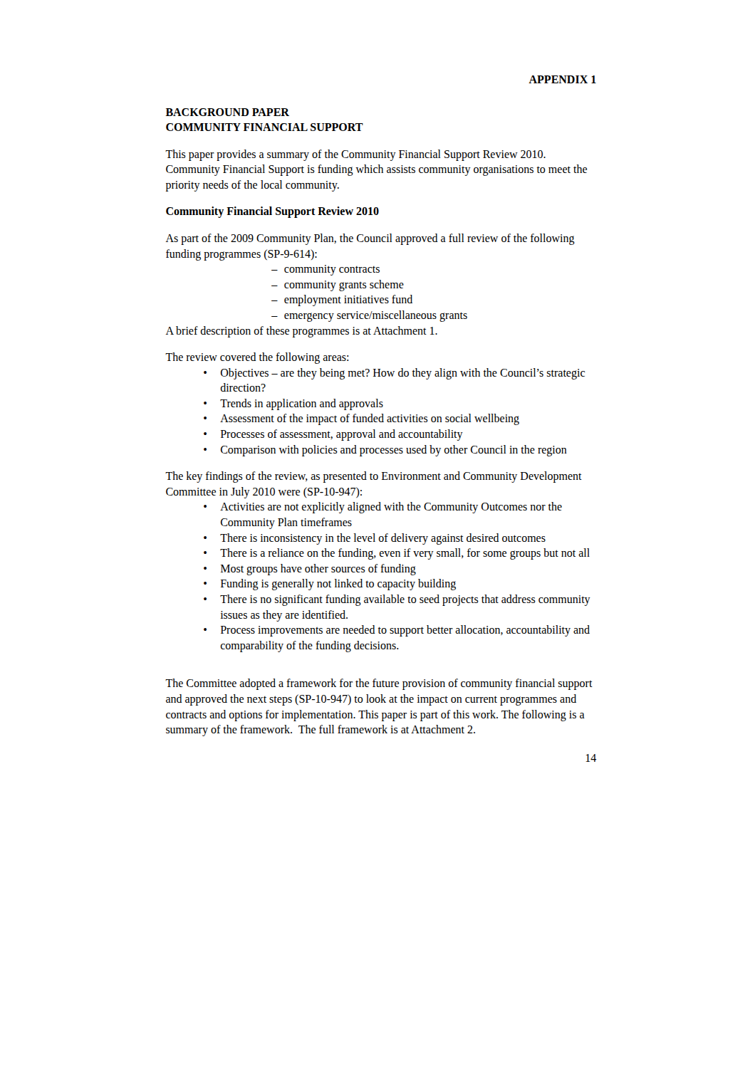APPENDIX 1
BACKGROUND PAPER
COMMUNITY FINANCIAL SUPPORT
This paper provides a summary of the Community Financial Support Review 2010. Community Financial Support is funding which assists community organisations to meet the priority needs of the local community.
Community Financial Support Review 2010
As part of the 2009 Community Plan, the Council approved a full review of the following funding programmes (SP-9-614):
community contracts
community grants scheme
employment initiatives fund
emergency service/miscellaneous grants
A brief description of these programmes is at Attachment 1.
The review covered the following areas:
Objectives – are they being met? How do they align with the Council’s strategic direction?
Trends in application and approvals
Assessment of the impact of funded activities on social wellbeing
Processes of assessment, approval and accountability
Comparison with policies and processes used by other Council in the region
The key findings of the review, as presented to Environment and Community Development Committee in July 2010 were (SP-10-947):
Activities are not explicitly aligned with the Community Outcomes nor the Community Plan timeframes
There is inconsistency in the level of delivery against desired outcomes
There is a reliance on the funding, even if very small, for some groups but not all
Most groups have other sources of funding
Funding is generally not linked to capacity building
There is no significant funding available to seed projects that address community issues as they are identified.
Process improvements are needed to support better allocation, accountability and comparability of the funding decisions.
The Committee adopted a framework for the future provision of community financial support and approved the next steps (SP-10-947) to look at the impact on current programmes and contracts and options for implementation. This paper is part of this work. The following is a summary of the framework. The full framework is at Attachment 2.
14